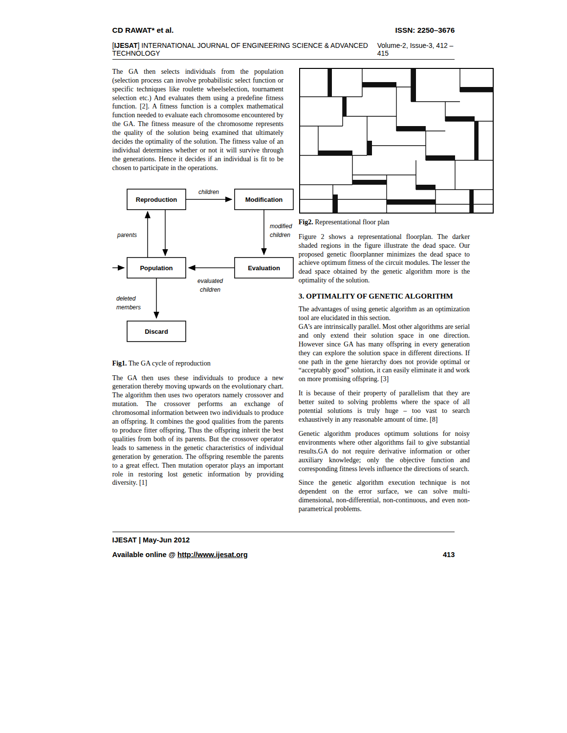CD RAWAT* et al. ISSN: 2250–3676
[IJESAT] INTERNATIONAL JOURNAL OF ENGINEERING SCIENCE & ADVANCED TECHNOLOGY Volume-2, Issue-3, 412 – 415
The GA then selects individuals from the population (selection process can involve probabilistic select function or specific techniques like roulette wheelselection, tournament selection etc.) And evaluates them using a predefine fitness function. [2]. A fitness function is a complex mathematical function needed to evaluate each chromosome encountered by the GA. The fitness measure of the chromosome represents the quality of the solution being examined that ultimately decides the optimality of the solution. The fitness value of an individual determines whether or not it will survive through the generations. Hence it decides if an individual is fit to be chosen to participate in the operations.
Reproduction Modification Population Evaluation Discard children modified children parents evaluated children deleted members
Fig1. The GA cycle of reproduction
The GA then uses these individuals to produce a new generation thereby moving upwards on the evolutionary chart. The algorithm then uses two operators namely crossover and mutation. The crossover performs an exchange of chromosomal information between two individuals to produce an offspring. It combines the good qualities from the parents to produce fitter offspring. Thus the offspring inherit the best qualities from both of its parents. But the crossover operator leads to sameness in the genetic characteristics of individual generation by generation. The offspring resemble the parents to a great effect. Then mutation operator plays an important role in restoring lost genetic information by providing diversity. [1]
Fig2. Representational floor plan
Figure 2 shows a representational floorplan. The darker shaded regions in the figure illustrate the dead space. Our proposed genetic floorplanner minimizes the dead space to achieve optimum fitness of the circuit modules. The lesser the dead space obtained by the genetic algorithm more is the optimality of the solution.
3. Optimality of Genetic Algorithm
The advantages of using genetic algorithm as an optimization tool are elucidated in this section.
GA’s are intrinsically parallel. Most other algorithms are serial and only extend their solution space in one direction. However since GA has many offspring in every generation they can explore the solution space in different directions. If one path in the gene hierarchy does not provide optimal or “acceptably good” solution, it can easily eliminate it and work on more promising offspring. [3]
It is because of their property of parallelism that they are better suited to solving problems where the space of all potential solutions is truly huge – too vast to search exhaustively in any reasonable amount of time. [8]
Genetic algorithm produces optimum solutions for noisy environments where other algorithms fail to give substantial results.GA do not require derivative information or other auxiliary knowledge; only the objective function and corresponding fitness levels influence the directions of search.
Since the genetic algorithm execution technique is not dependent on the error surface, we can solve multi-dimensional, non-differential, non-continuous, and even non-parametrical problems.
IJESAT | May-Jun 2012
Available online @ http://www.ijesat.org 413